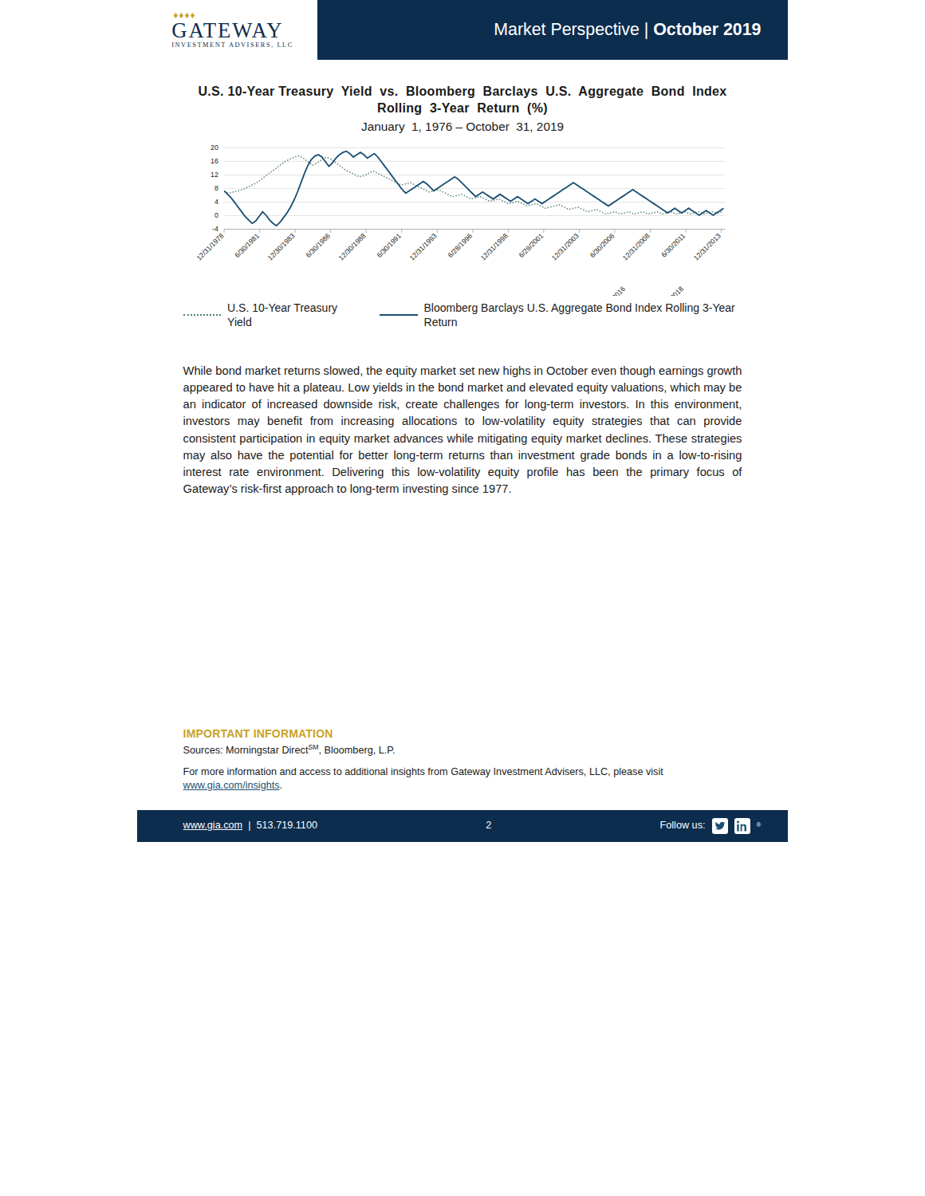♦♦♦♦
GATEWAY
INVESTMENT ADVISERS, LLC
Market Perspective | October 2019
U.S. 10-Year Treasury Yield vs. Bloomberg Barclays U.S. Aggregate Bond Index Rolling 3-Year Return (%)
January 1, 1976 – October 31, 2019
20 16 12 8 4 0 -4 12/31/1978 6/30/1981 12/30/1983 6/30/1986 12/30/1988 6/30/1991 12/31/1993 6/28/1996 12/31/1998 6/29/2001 12/31/2003 6/30/2006 12/31/2008 6/30/2011 12/31/2013 6/30/2016 12/31/2018
U.S. 10-Year Treasury Yield
Bloomberg Barclays U.S. Aggregate Bond Index Rolling 3-Year Return
While bond market returns slowed, the equity market set new highs in October even though earnings growth appeared to have hit a plateau. Low yields in the bond market and elevated equity valuations, which may be an indicator of increased downside risk, create challenges for long-term investors. In this environment, investors may benefit from increasing allocations to low-volatility equity strategies that can provide consistent participation in equity market advances while mitigating equity market declines. These strategies may also have the potential for better long-term returns than investment grade bonds in a low-to-rising interest rate environment. Delivering this low-volatility equity profile has been the primary focus of Gateway’s risk-first approach to long-term investing since 1977.
IMPORTANT INFORMATION
Sources: Morningstar DirectSM, Bloomberg, L.P.
For more information and access to additional insights from Gateway Investment Advisers, LLC, please visit www.gia.com/insights.
www.gia.com | 513.719.1100
2
Follow us: ®